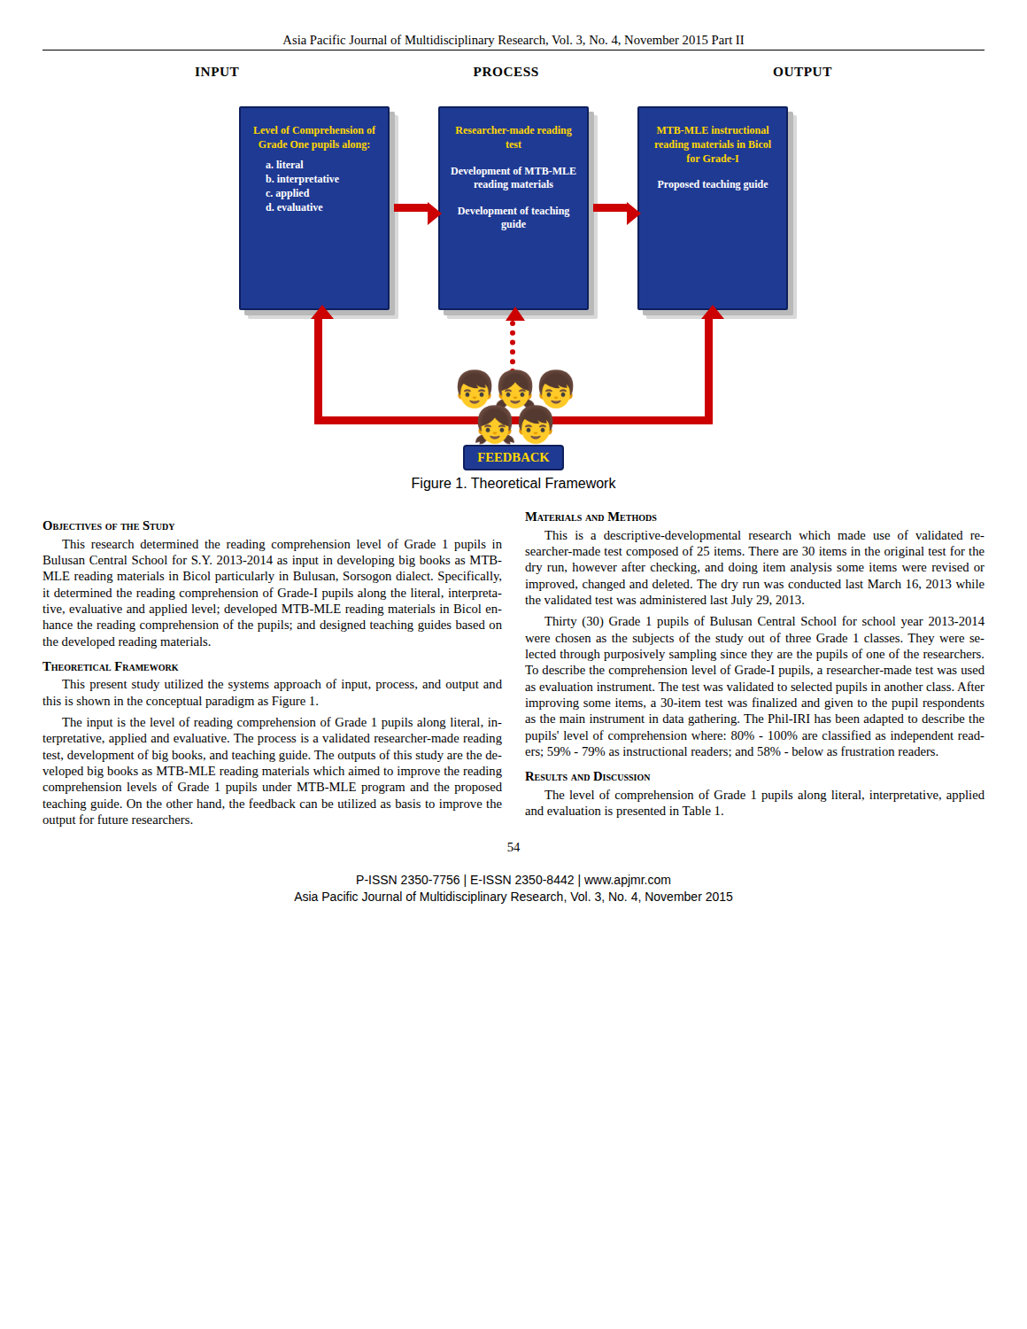Asia Pacific Journal of Multidisciplinary Research, Vol. 3, No. 4, November 2015 Part II
INPUT PROCESS OUTPUT
Level of Comprehension of Grade One pupils along: a. literal b. interpretative c. applied d. evaluative
Researcher-made reading test Development of MTB-MLE reading materials Development of teaching guide
MTB-MLE instructional reading materials in Bicol for Grade-I Proposed teaching guide
👦👧👦👧👦
FEEDBACK
Figure 1. Theoretical Framework
Objectives of the Study
This research determined the reading comprehension level of Grade 1 pupils in Bulusan Central School for S.Y. 2013-2014 as input in developing big books as MTB-MLE reading materials in Bicol particularly in Bulusan, Sorsogon dialect. Specifically, it determined the reading comprehension of Grade-I pupils along the literal, interpretative, evaluative and applied level; developed MTB-MLE reading materials in Bicol enhance the reading comprehension of the pupils; and designed teaching guides based on the developed reading materials.
Theoretical Framework
This present study utilized the systems approach of input, process, and output and this is shown in the conceptual paradigm as Figure 1.
The input is the level of reading comprehension of Grade 1 pupils along literal, interpretative, applied and evaluative. The process is a validated researcher-made reading test, development of big books, and teaching guide. The outputs of this study are the developed big books as MTB-MLE reading materials which aimed to improve the reading comprehension levels of Grade 1 pupils under MTB-MLE program and the proposed teaching guide. On the other hand, the feedback can be utilized as basis to improve the output for future researchers.
Materials and Methods
This is a descriptive-developmental research which made use of validated researcher-made test composed of 25 items. There are 30 items in the original test for the dry run, however after checking, and doing item analysis some items were revised or improved, changed and deleted. The dry run was conducted last March 16, 2013 while the validated test was administered last July 29, 2013.
Thirty (30) Grade 1 pupils of Bulusan Central School for school year 2013-2014 were chosen as the subjects of the study out of three Grade 1 classes. They were selected through purposively sampling since they are the pupils of one of the researchers. To describe the comprehension level of Grade-I pupils, a researcher-made test was used as evaluation instrument. The test was validated to selected pupils in another class. After improving some items, a 30-item test was finalized and given to the pupil respondents as the main instrument in data gathering. The Phil-IRI has been adapted to describe the pupils' level of comprehension where: 80% - 100% are classified as independent readers; 59% - 79% as instructional readers; and 58% - below as frustration readers.
Results and Discussion
The level of comprehension of Grade 1 pupils along literal, interpretative, applied and evaluation is presented in Table 1.
54
P-ISSN 2350-7756 | E-ISSN 2350-8442 | www.apjmr.com
Asia Pacific Journal of Multidisciplinary Research, Vol. 3, No. 4, November 2015